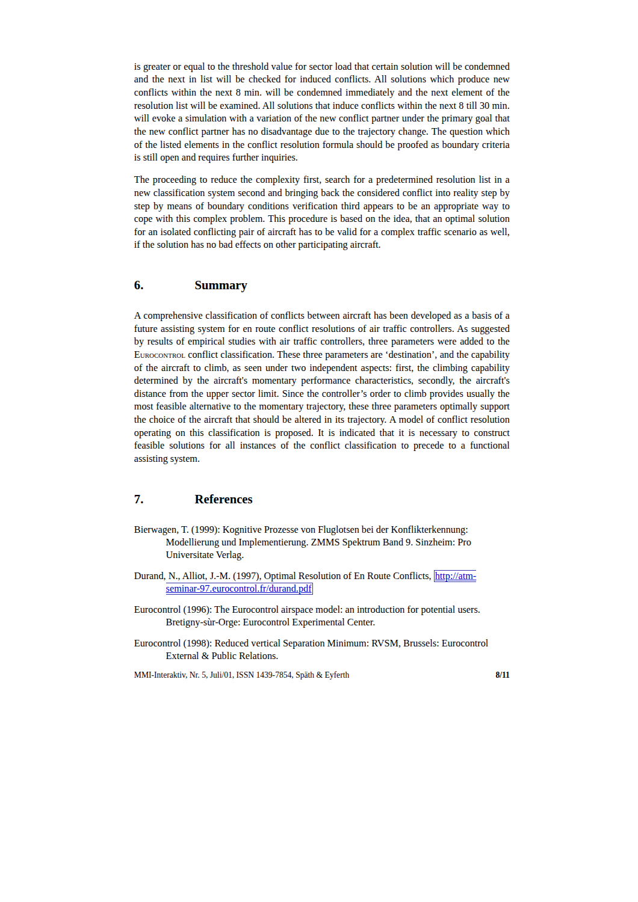is greater or equal to the threshold value for sector load that certain solution will be condemned and the next in list will be checked for induced conflicts. All solutions which produce new conflicts within the next 8 min. will be condemned immediately and the next element of the resolution list will be examined. All solutions that induce conflicts within the next 8 till 30 min. will evoke a simulation with a variation of the new conflict partner under the primary goal that the new conflict partner has no disadvantage due to the trajectory change. The question which of the listed elements in the conflict resolution formula should be proofed as boundary criteria is still open and requires further inquiries.
The proceeding to reduce the complexity first, search for a predetermined resolution list in a new classification system second and bringing back the considered conflict into reality step by step by means of boundary conditions verification third appears to be an appropriate way to cope with this complex problem. This procedure is based on the idea, that an optimal solution for an isolated conflicting pair of aircraft has to be valid for a complex traffic scenario as well, if the solution has no bad effects on other participating aircraft.
6. Summary
A comprehensive classification of conflicts between aircraft has been developed as a basis of a future assisting system for en route conflict resolutions of air traffic controllers. As suggested by results of empirical studies with air traffic controllers, three parameters were added to the Eurocontrol conflict classification. These three parameters are ‘destination’, and the capability of the aircraft to climb, as seen under two independent aspects: first, the climbing capability determined by the aircraft's momentary performance characteristics, secondly, the aircraft's distance from the upper sector limit. Since the controller’s order to climb provides usually the most feasible alternative to the momentary trajectory, these three parameters optimally support the choice of the aircraft that should be altered in its trajectory. A model of conflict resolution operating on this classification is proposed. It is indicated that it is necessary to construct feasible solutions for all instances of the conflict classification to precede to a functional assisting system.
7. References
Bierwagen, T. (1999): Kognitive Prozesse von Fluglotsen bei der Konflikterkennung: Modellierung und Implementierung. ZMMS Spektrum Band 9. Sinzheim: Pro Universitate Verlag.
Durand, N., Alliot, J.-M. (1997), Optimal Resolution of En Route Conflicts, http://atm-seminar-97.eurocontrol.fr/durand.pdf
Eurocontrol (1996): The Eurocontrol airspace model: an introduction for potential users. Bretigny-sùr-Orge: Eurocontrol Experimental Center.
Eurocontrol (1998): Reduced vertical Separation Minimum: RVSM, Brussels: Eurocontrol External & Public Relations.
MMI-Interaktiv, Nr. 5, Juli/01, ISSN 1439-7854, Späth & Eyferth 8/11